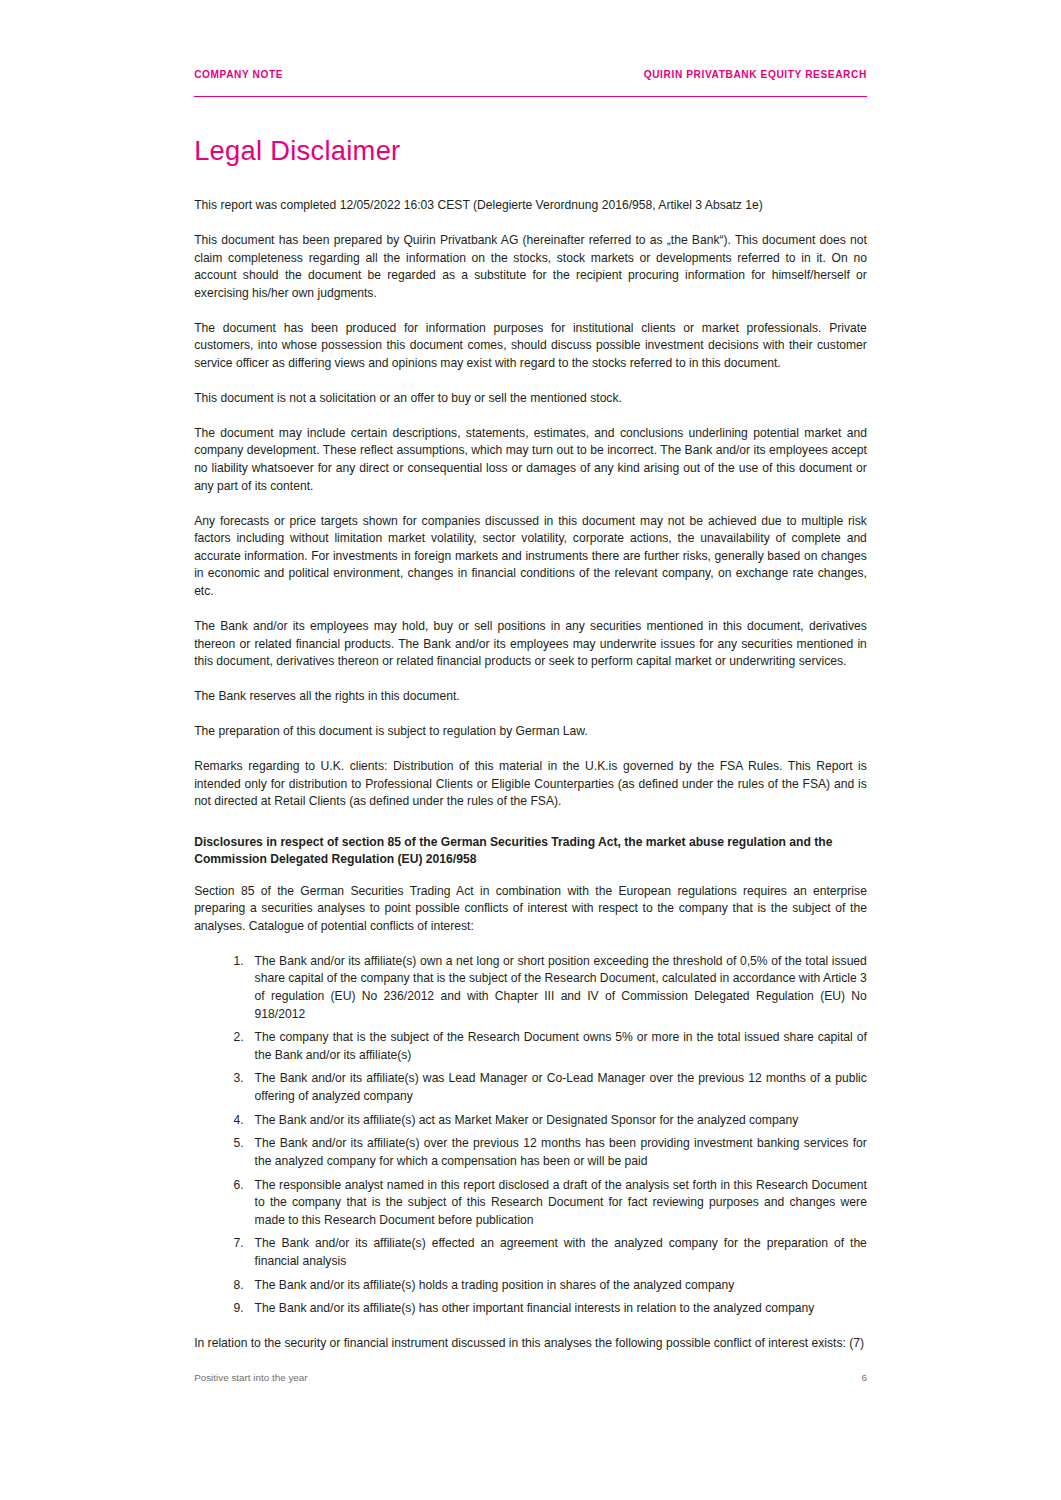Company Note
Quirin Privatbank Equity Research
Legal Disclaimer
This report was completed 12/05/2022 16:03 CEST (Delegierte Verordnung 2016/958, Artikel 3 Absatz 1e)
This document has been prepared by Quirin Privatbank AG (hereinafter referred to as „the Bank“). This document does not claim completeness regarding all the information on the stocks, stock markets or developments referred to in it. On no account should the document be regarded as a substitute for the recipient procuring information for himself/herself or exercising his/her own judgments.
The document has been produced for information purposes for institutional clients or market professionals. Private customers, into whose possession this document comes, should discuss possible investment decisions with their customer service officer as differing views and opinions may exist with regard to the stocks referred to in this document.
This document is not a solicitation or an offer to buy or sell the mentioned stock.
The document may include certain descriptions, statements, estimates, and conclusions underlining potential market and company development. These reflect assumptions, which may turn out to be incorrect. The Bank and/or its employees accept no liability whatsoever for any direct or consequential loss or damages of any kind arising out of the use of this document or any part of its content.
Any forecasts or price targets shown for companies discussed in this document may not be achieved due to multiple risk factors including without limitation market volatility, sector volatility, corporate actions, the unavailability of complete and accurate information. For investments in foreign markets and instruments there are further risks, generally based on changes in economic and political environment, changes in financial conditions of the relevant company, on exchange rate changes, etc.
The Bank and/or its employees may hold, buy or sell positions in any securities mentioned in this document, derivatives thereon or related financial products. The Bank and/or its employees may underwrite issues for any securities mentioned in this document, derivatives thereon or related financial products or seek to perform capital market or underwriting services.
The Bank reserves all the rights in this document.
The preparation of this document is subject to regulation by German Law.
Remarks regarding to U.K. clients: Distribution of this material in the U.K.is governed by the FSA Rules. This Report is intended only for distribution to Professional Clients or Eligible Counterparties (as defined under the rules of the FSA) and is not directed at Retail Clients (as defined under the rules of the FSA).
Disclosures in respect of section 85 of the German Securities Trading Act, the market abuse regulation and the Commission Delegated Regulation (EU) 2016/958
Section 85 of the German Securities Trading Act in combination with the European regulations requires an enterprise preparing a securities analyses to point possible conflicts of interest with respect to the company that is the subject of the analyses. Catalogue of potential conflicts of interest:
The Bank and/or its affiliate(s) own a net long or short position exceeding the threshold of 0,5% of the total issued share capital of the company that is the subject of the Research Document, calculated in accordance with Article 3 of regulation (EU) No 236/2012 and with Chapter III and IV of Commission Delegated Regulation (EU) No 918/2012
The company that is the subject of the Research Document owns 5% or more in the total issued share capital of the Bank and/or its affiliate(s)
The Bank and/or its affiliate(s) was Lead Manager or Co-Lead Manager over the previous 12 months of a public offering of analyzed company
The Bank and/or its affiliate(s) act as Market Maker or Designated Sponsor for the analyzed company
The Bank and/or its affiliate(s) over the previous 12 months has been providing investment banking services for the analyzed company for which a compensation has been or will be paid
The responsible analyst named in this report disclosed a draft of the analysis set forth in this Research Document to the company that is the subject of this Research Document for fact reviewing purposes and changes were made to this Research Document before publication
The Bank and/or its affiliate(s) effected an agreement with the analyzed company for the preparation of the financial analysis
The Bank and/or its affiliate(s) holds a trading position in shares of the analyzed company
The Bank and/or its affiliate(s) has other important financial interests in relation to the analyzed company
In relation to the security or financial instrument discussed in this analyses the following possible conflict of interest exists: (7)
Positive start into the year
6